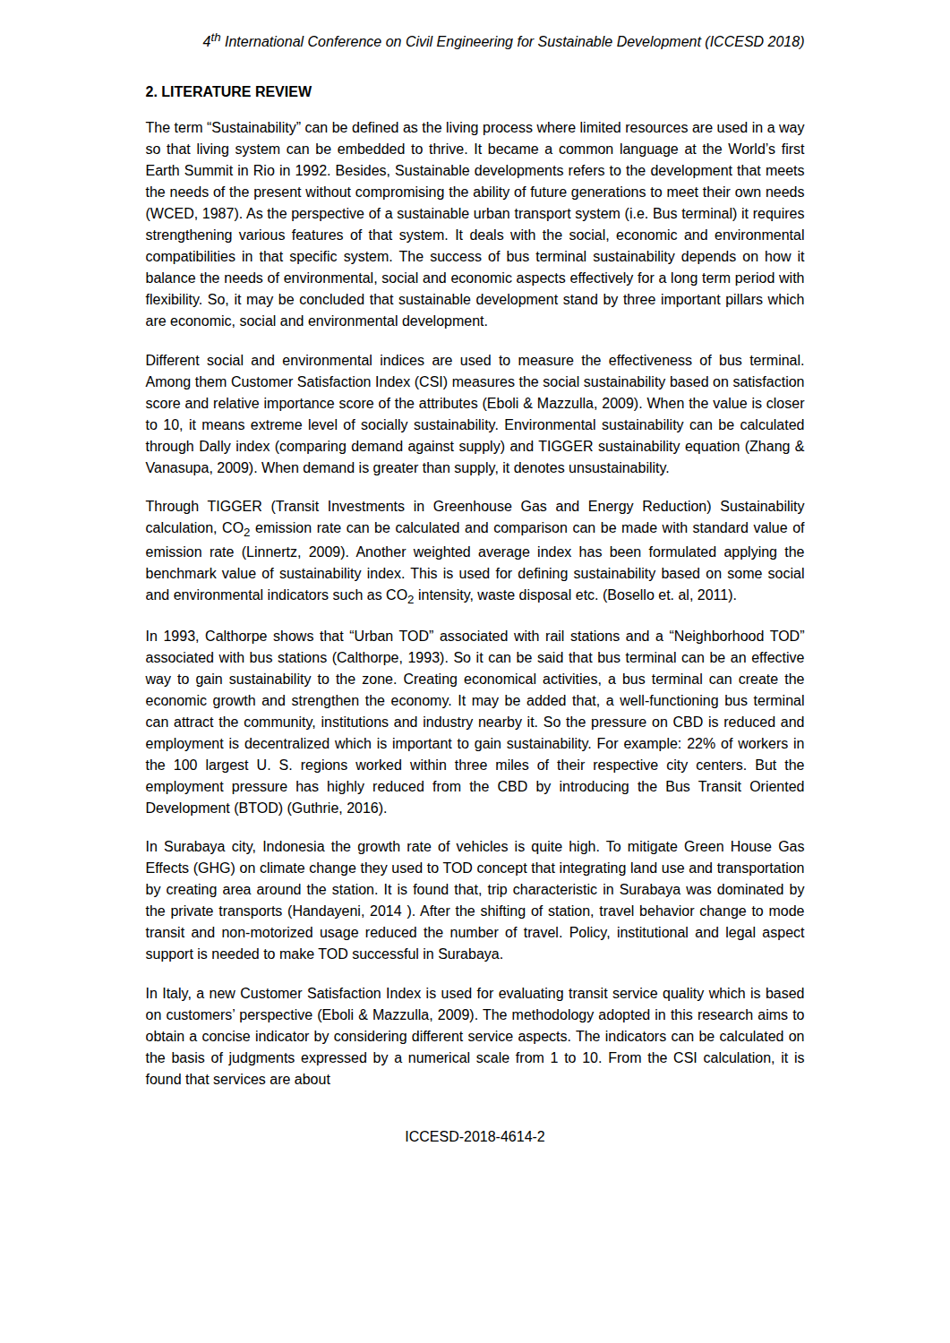4th International Conference on Civil Engineering for Sustainable Development (ICCESD 2018)
2. LITERATURE REVIEW
The term “Sustainability” can be defined as the living process where limited resources are used in a way so that living system can be embedded to thrive. It became a common language at the World’s first Earth Summit in Rio in 1992. Besides, Sustainable developments refers to the development that meets the needs of the present without compromising the ability of future generations to meet their own needs (WCED, 1987). As the perspective of a sustainable urban transport system (i.e. Bus terminal) it requires strengthening various features of that system. It deals with the social, economic and environmental compatibilities in that specific system. The success of bus terminal sustainability depends on how it balance the needs of environmental, social and economic aspects effectively for a long term period with flexibility. So, it may be concluded that sustainable development stand by three important pillars which are economic, social and environmental development.
Different social and environmental indices are used to measure the effectiveness of bus terminal. Among them Customer Satisfaction Index (CSI) measures the social sustainability based on satisfaction score and relative importance score of the attributes (Eboli & Mazzulla, 2009). When the value is closer to 10, it means extreme level of socially sustainability. Environmental sustainability can be calculated through Dally index (comparing demand against supply) and TIGGER sustainability equation (Zhang & Vanasupa, 2009). When demand is greater than supply, it denotes unsustainability.
Through TIGGER (Transit Investments in Greenhouse Gas and Energy Reduction) Sustainability calculation, CO2 emission rate can be calculated and comparison can be made with standard value of emission rate (Linnertz, 2009). Another weighted average index has been formulated applying the benchmark value of sustainability index. This is used for defining sustainability based on some social and environmental indicators such as CO2 intensity, waste disposal etc. (Bosello et. al, 2011).
In 1993, Calthorpe shows that “Urban TOD” associated with rail stations and a “Neighborhood TOD” associated with bus stations (Calthorpe, 1993). So it can be said that bus terminal can be an effective way to gain sustainability to the zone. Creating economical activities, a bus terminal can create the economic growth and strengthen the economy. It may be added that, a well-functioning bus terminal can attract the community, institutions and industry nearby it. So the pressure on CBD is reduced and employment is decentralized which is important to gain sustainability. For example: 22% of workers in the 100 largest U. S. regions worked within three miles of their respective city centers. But the employment pressure has highly reduced from the CBD by introducing the Bus Transit Oriented Development (BTOD) (Guthrie, 2016).
In Surabaya city, Indonesia the growth rate of vehicles is quite high. To mitigate Green House Gas Effects (GHG) on climate change they used to TOD concept that integrating land use and transportation by creating area around the station. It is found that, trip characteristic in Surabaya was dominated by the private transports (Handayeni, 2014 ). After the shifting of station, travel behavior change to mode transit and non-motorized usage reduced the number of travel. Policy, institutional and legal aspect support is needed to make TOD successful in Surabaya.
In Italy, a new Customer Satisfaction Index is used for evaluating transit service quality which is based on customers’ perspective (Eboli & Mazzulla, 2009). The methodology adopted in this research aims to obtain a concise indicator by considering different service aspects. The indicators can be calculated on the basis of judgments expressed by a numerical scale from 1 to 10. From the CSI calculation, it is found that services are about
ICCESD-2018-4614-2